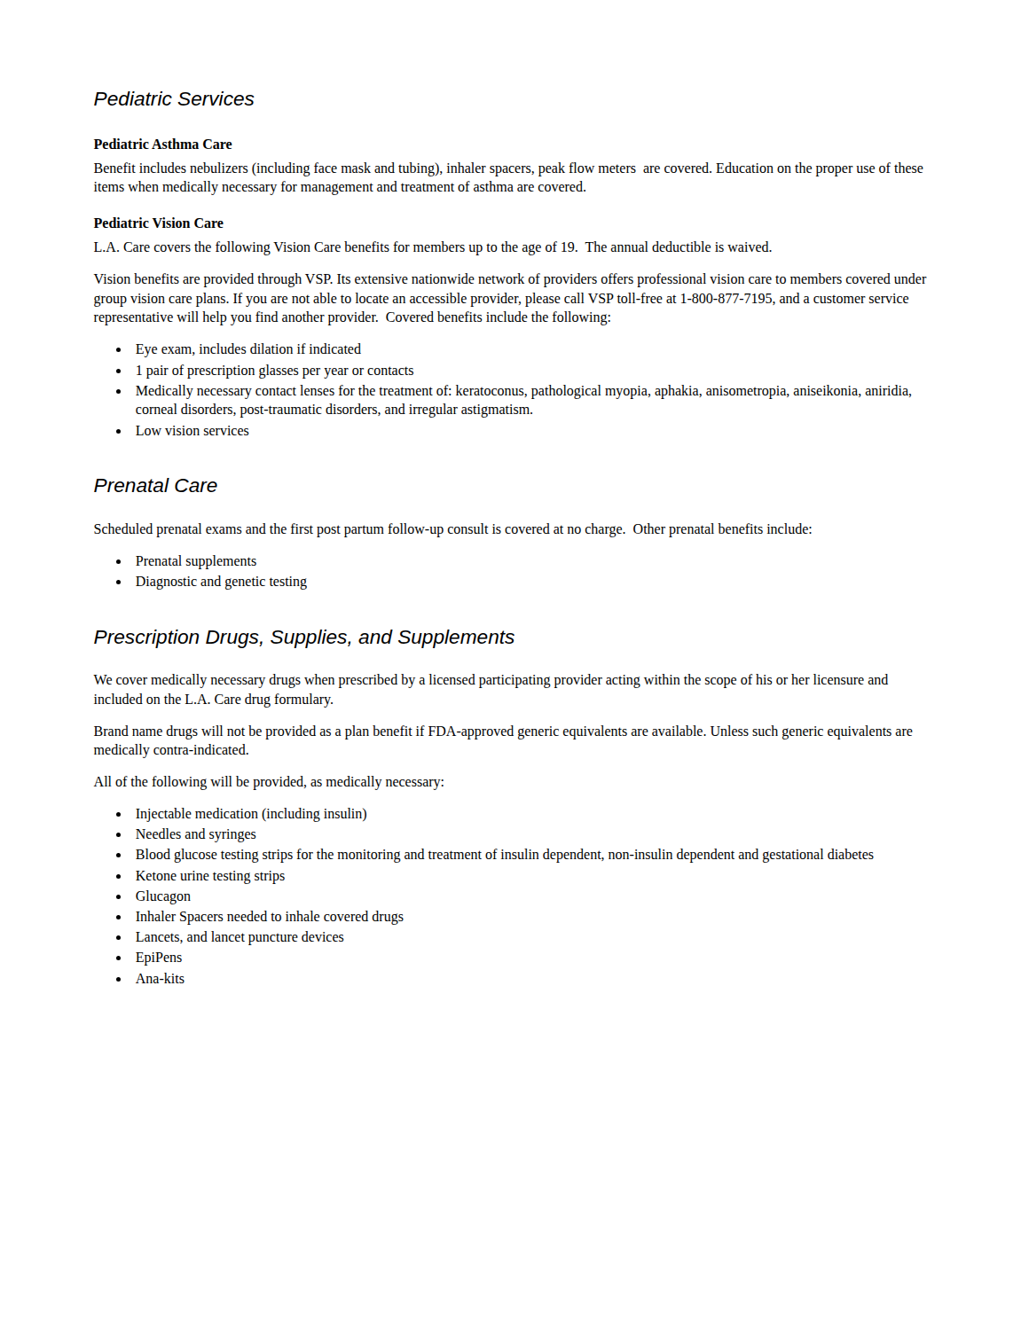Pediatric Services
Pediatric Asthma Care
Benefit includes nebulizers (including face mask and tubing), inhaler spacers, peak flow meters are covered. Education on the proper use of these items when medically necessary for management and treatment of asthma are covered.
Pediatric Vision Care
L.A. Care covers the following Vision Care benefits for members up to the age of 19. The annual deductible is waived.
Vision benefits are provided through VSP. Its extensive nationwide network of providers offers professional vision care to members covered under group vision care plans. If you are not able to locate an accessible provider, please call VSP toll-free at 1-800-877-7195, and a customer service representative will help you find another provider. Covered benefits include the following:
Eye exam, includes dilation if indicated
1 pair of prescription glasses per year or contacts
Medically necessary contact lenses for the treatment of: keratoconus, pathological myopia, aphakia, anisometropia, aniseikonia, aniridia, corneal disorders, post-traumatic disorders, and irregular astigmatism.
Low vision services
Prenatal Care
Scheduled prenatal exams and the first post partum follow-up consult is covered at no charge. Other prenatal benefits include:
Prenatal supplements
Diagnostic and genetic testing
Prescription Drugs, Supplies, and Supplements
We cover medically necessary drugs when prescribed by a licensed participating provider acting within the scope of his or her licensure and included on the L.A. Care drug formulary.
Brand name drugs will not be provided as a plan benefit if FDA-approved generic equivalents are available. Unless such generic equivalents are medically contra-indicated.
All of the following will be provided, as medically necessary:
Injectable medication (including insulin)
Needles and syringes
Blood glucose testing strips for the monitoring and treatment of insulin dependent, non-insulin dependent and gestational diabetes
Ketone urine testing strips
Glucagon
Inhaler Spacers needed to inhale covered drugs
Lancets, and lancet puncture devices
EpiPens
Ana-kits